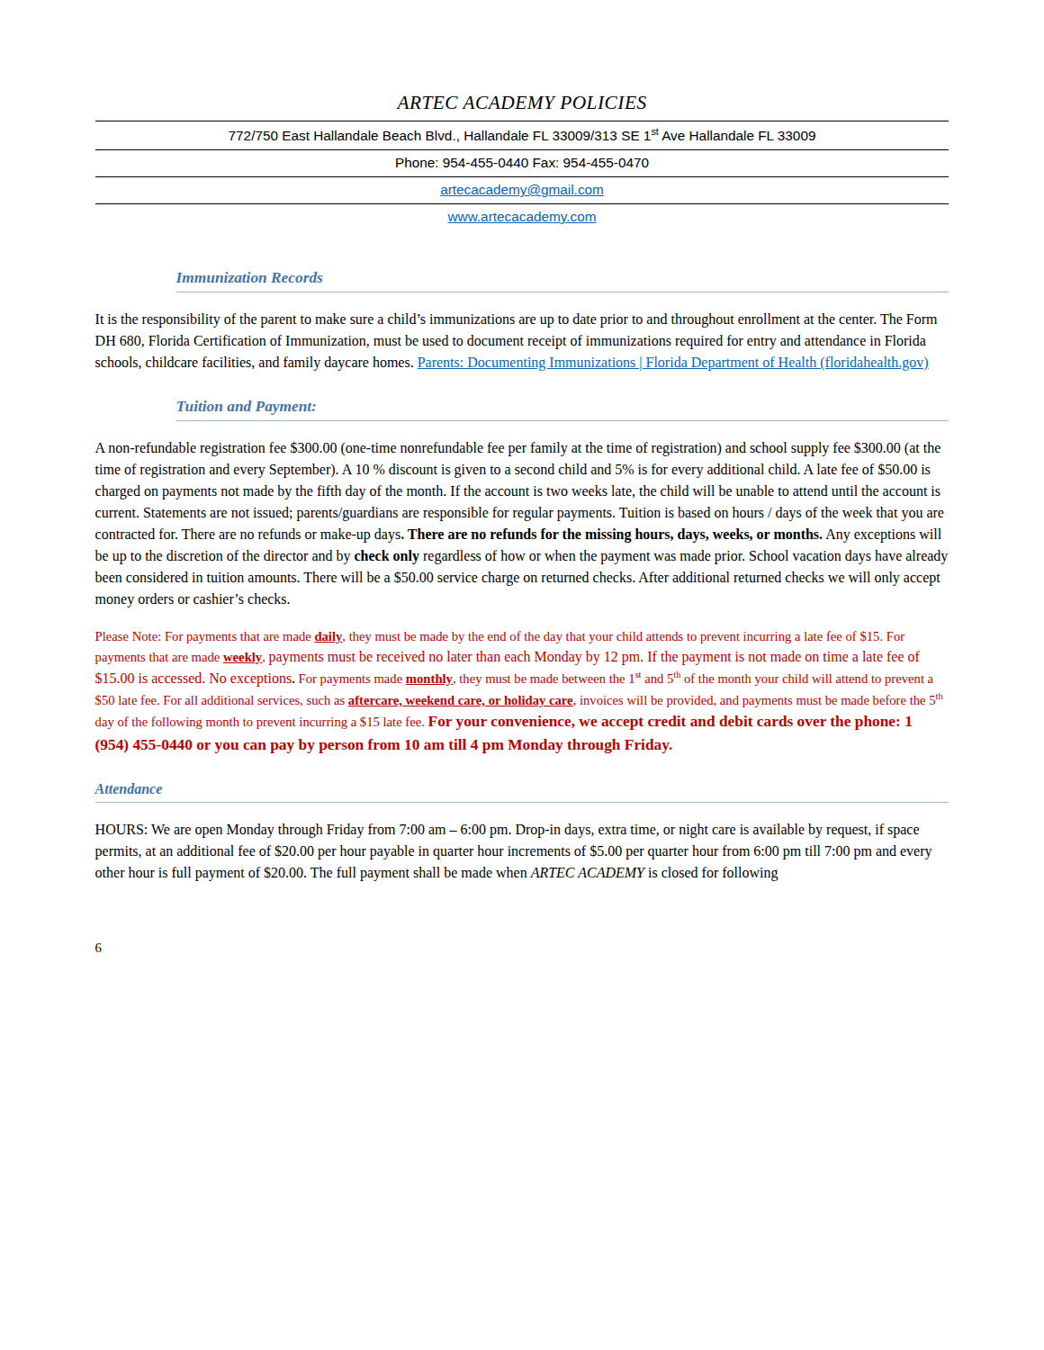ARTEC ACADEMY POLICIES
772/750 East Hallandale Beach Blvd., Hallandale FL 33009/313 SE 1st Ave Hallandale FL 33009
Phone: 954-455-0440 Fax: 954-455-0470
artecacademy@gmail.com
www.artecacademy.com
Immunization Records
It is the responsibility of the parent to make sure a child’s immunizations are up to date prior to and throughout enrollment at the center. The Form DH 680, Florida Certification of Immunization, must be used to document receipt of immunizations required for entry and attendance in Florida schools, childcare facilities, and family daycare homes. Parents: Documenting Immunizations | Florida Department of Health (floridahealth.gov)
Tuition and Payment:
A non-refundable registration fee $300.00 (one-time nonrefundable fee per family at the time of registration) and school supply fee $300.00 (at the time of registration and every September). A 10 % discount is given to a second child and 5% is for every additional child. A late fee of $50.00 is charged on payments not made by the fifth day of the month. If the account is two weeks late, the child will be unable to attend until the account is current. Statements are not issued; parents/guardians are responsible for regular payments. Tuition is based on hours / days of the week that you are contracted for. There are no refunds or make-up days. There are no refunds for the missing hours, days, weeks, or months. Any exceptions will be up to the discretion of the director and by check only regardless of how or when the payment was made prior. School vacation days have already been considered in tuition amounts. There will be a $50.00 service charge on returned checks. After additional returned checks we will only accept money orders or cashier’s checks.
Please Note: For payments that are made daily, they must be made by the end of the day that your child attends to prevent incurring a late fee of $15. For payments that are made weekly, payments must be received no later than each Monday by 12 pm. If the payment is not made on time a late fee of $15.00 is accessed. No exceptions. For payments made monthly, they must be made between the 1st and 5th of the month your child will attend to prevent a $50 late fee. For all additional services, such as aftercare, weekend care, or holiday care, invoices will be provided, and payments must be made before the 5th day of the following month to prevent incurring a $15 late fee. For your convenience, we accept credit and debit cards over the phone: 1 (954) 455-0440 or you can pay by person from 10 am till 4 pm Monday through Friday.
Attendance
HOURS: We are open Monday through Friday from 7:00 am – 6:00 pm. Drop-in days, extra time, or night care is available by request, if space permits, at an additional fee of $20.00 per hour payable in quarter hour increments of $5.00 per quarter hour from 6:00 pm till 7:00 pm and every other hour is full payment of $20.00. The full payment shall be made when ARTEC ACADEMY is closed for following
6